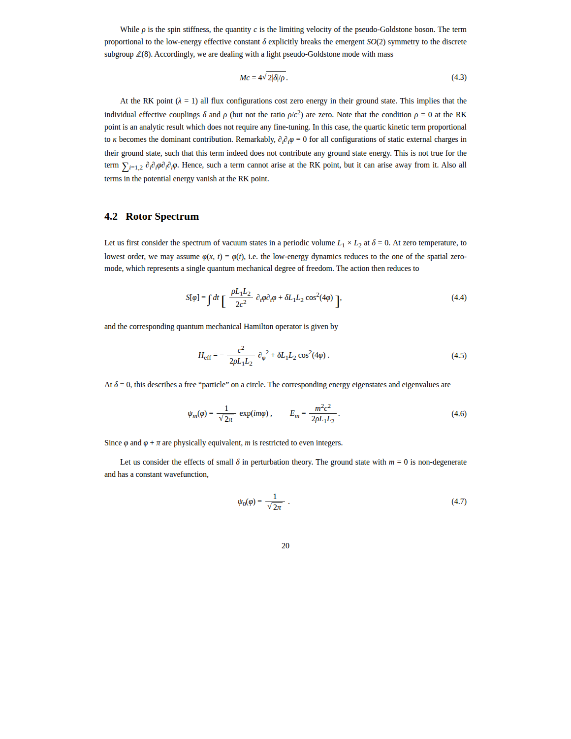While ρ is the spin stiffness, the quantity c is the limiting velocity of the pseudo-Goldstone boson. The term proportional to the low-energy effective constant δ explicitly breaks the emergent SO(2) symmetry to the discrete subgroup ℤ(8). Accordingly, we are dealing with a light pseudo-Goldstone mode with mass
Mc = 42|δ|/ρ.
(4.3)
At the RK point (λ = 1) all flux configurations cost zero energy in their ground state. This implies that the individual effective couplings δ and ρ (but not the ratio ρ/c2) are zero. Note that the condition ρ = 0 at the RK point is an analytic result which does not require any fine-tuning. In this case, the quartic kinetic term proportional to κ becomes the dominant contribution. Remarkably, ∂i∂iφ = 0 for all configurations of static external charges in their ground state, such that this term indeed does not contribute any ground state energy. This is not true for the term ∑i=1,2 ∂i∂iφ∂i∂iφ. Hence, such a term cannot arise at the RK point, but it can arise away from it. Also all terms in the potential energy vanish at the RK point.
4.2 Rotor Spectrum
Let us first consider the spectrum of vacuum states in a periodic volume L1 × L2 at δ = 0. At zero temperature, to lowest order, we may assume φ(x, t) = φ(t), i.e. the low-energy dynamics reduces to the one of the spatial zero-mode, which represents a single quantum mechanical degree of freedom. The action then reduces to
S[φ] = ∫ dt [ ρL1L22c2 ∂tφ∂tφ + δL1L2 cos2(4φ) ],
(4.4)
and the corresponding quantum mechanical Hamilton operator is given by
Heff = − c22ρL1L2 ∂φ2 + δL1L2 cos2(4φ) .
(4.5)
At δ = 0, this describes a free “particle” on a circle. The corresponding energy eigenstates and eigenvalues are
ψm(φ) = 12π exp(imφ) , Em = m2c22ρL1L2.
(4.6)
Since φ and φ + π are physically equivalent, m is restricted to even integers.
Let us consider the effects of small δ in perturbation theory. The ground state with m = 0 is non-degenerate and has a constant wavefunction,
ψ0(φ) = 12π .
(4.7)
20